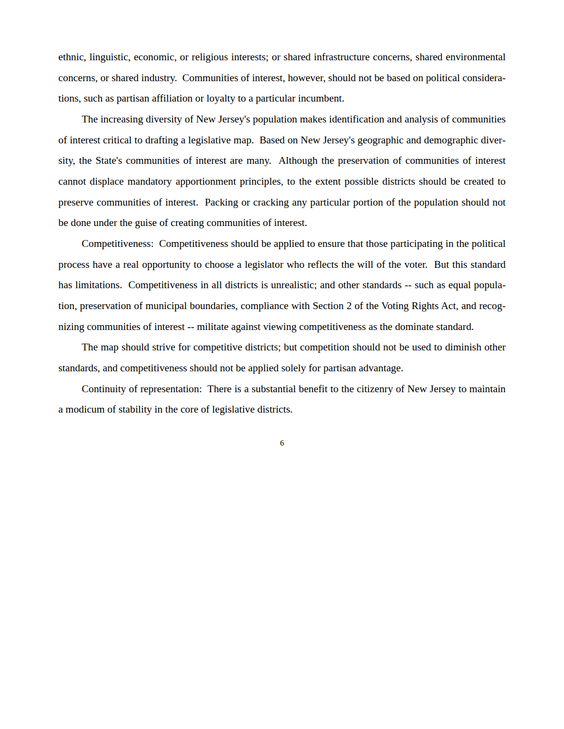ethnic, linguistic, economic, or religious interests; or shared infrastructure concerns, shared environmental concerns, or shared industry. Communities of interest, however, should not be based on political considerations, such as partisan affiliation or loyalty to a particular incumbent.
The increasing diversity of New Jersey's population makes identification and analysis of communities of interest critical to drafting a legislative map. Based on New Jersey's geographic and demographic diversity, the State's communities of interest are many. Although the preservation of communities of interest cannot displace mandatory apportionment principles, to the extent possible districts should be created to preserve communities of interest. Packing or cracking any particular portion of the population should not be done under the guise of creating communities of interest.
Competitiveness: Competitiveness should be applied to ensure that those participating in the political process have a real opportunity to choose a legislator who reflects the will of the voter. But this standard has limitations. Competitiveness in all districts is unrealistic; and other standards -- such as equal population, preservation of municipal boundaries, compliance with Section 2 of the Voting Rights Act, and recognizing communities of interest -- militate against viewing competitiveness as the dominate standard.
The map should strive for competitive districts; but competition should not be used to diminish other standards, and competitiveness should not be applied solely for partisan advantage.
Continuity of representation: There is a substantial benefit to the citizenry of New Jersey to maintain a modicum of stability in the core of legislative districts.
6